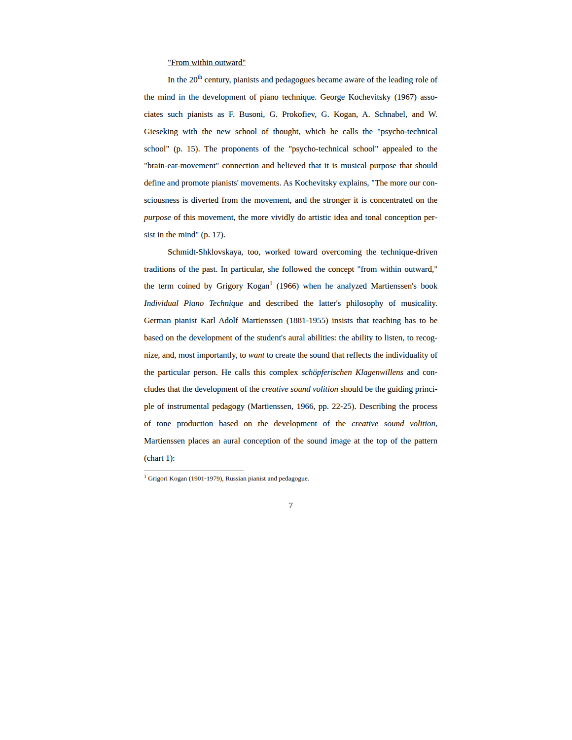"From within outward"
In the 20th century, pianists and pedagogues became aware of the leading role of the mind in the development of piano technique. George Kochevitsky (1967) associates such pianists as F. Busoni, G. Prokofiev, G. Kogan, A. Schnabel, and W. Gieseking with the new school of thought, which he calls the "psycho-technical school" (p. 15). The proponents of the "psycho-technical school" appealed to the "brain-ear-movement" connection and believed that it is musical purpose that should define and promote pianists' movements. As Kochevitsky explains, "The more our consciousness is diverted from the movement, and the stronger it is concentrated on the purpose of this movement, the more vividly do artistic idea and tonal conception persist in the mind" (p. 17).
Schmidt-Shklovskaya, too, worked toward overcoming the technique-driven traditions of the past. In particular, she followed the concept "from within outward," the term coined by Grigory Kogan1 (1966) when he analyzed Martienssen's book Individual Piano Technique and described the latter's philosophy of musicality. German pianist Karl Adolf Martienssen (1881-1955) insists that teaching has to be based on the development of the student's aural abilities: the ability to listen, to recognize, and, most importantly, to want to create the sound that reflects the individuality of the particular person. He calls this complex schöpferischen Klagenwillens and concludes that the development of the creative sound volition should be the guiding principle of instrumental pedagogy (Martienssen, 1966, pp. 22-25). Describing the process of tone production based on the development of the creative sound volition, Martienssen places an aural conception of the sound image at the top of the pattern (chart 1):
1 Grigori Kogan (1901-1979), Russian pianist and pedagogue.
7